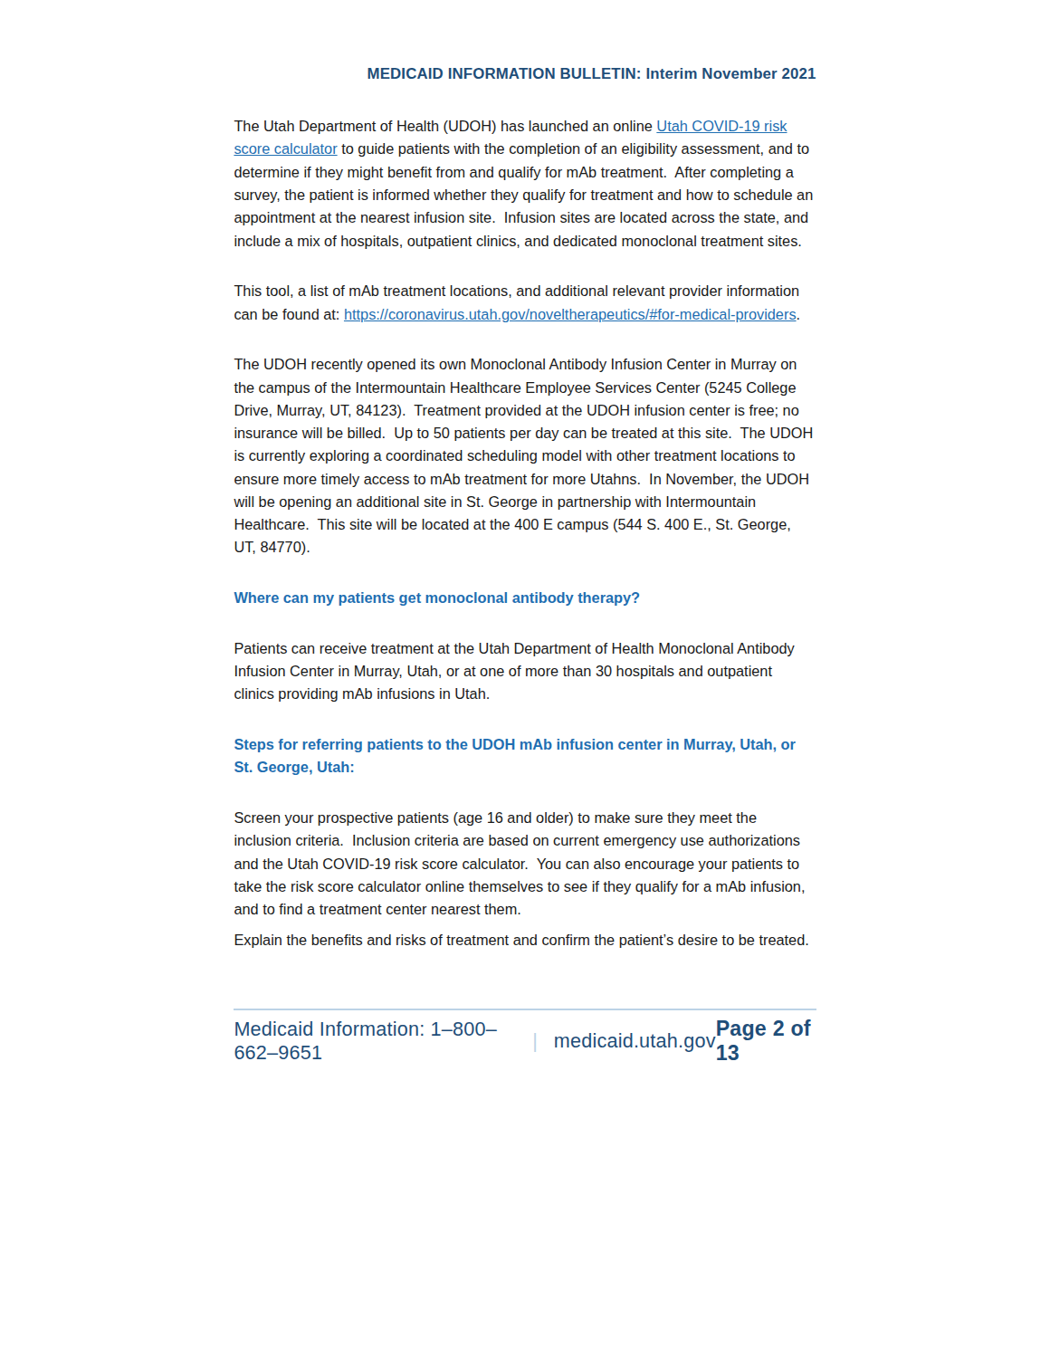MEDICAID INFORMATION BULLETIN: Interim November 2021
The Utah Department of Health (UDOH) has launched an online Utah COVID-19 risk score calculator to guide patients with the completion of an eligibility assessment, and to determine if they might benefit from and qualify for mAb treatment. After completing a survey, the patient is informed whether they qualify for treatment and how to schedule an appointment at the nearest infusion site. Infusion sites are located across the state, and include a mix of hospitals, outpatient clinics, and dedicated monoclonal treatment sites.
This tool, a list of mAb treatment locations, and additional relevant provider information can be found at: https://coronavirus.utah.gov/noveltherapeutics/#for-medical-providers.
The UDOH recently opened its own Monoclonal Antibody Infusion Center in Murray on the campus of the Intermountain Healthcare Employee Services Center (5245 College Drive, Murray, UT, 84123). Treatment provided at the UDOH infusion center is free; no insurance will be billed. Up to 50 patients per day can be treated at this site. The UDOH is currently exploring a coordinated scheduling model with other treatment locations to ensure more timely access to mAb treatment for more Utahns. In November, the UDOH will be opening an additional site in St. George in partnership with Intermountain Healthcare. This site will be located at the 400 E campus (544 S. 400 E., St. George, UT, 84770).
Where can my patients get monoclonal antibody therapy?
Patients can receive treatment at the Utah Department of Health Monoclonal Antibody Infusion Center in Murray, Utah, or at one of more than 30 hospitals and outpatient clinics providing mAb infusions in Utah.
Steps for referring patients to the UDOH mAb infusion center in Murray, Utah, or St. George, Utah:
Screen your prospective patients (age 16 and older) to make sure they meet the inclusion criteria. Inclusion criteria are based on current emergency use authorizations and the Utah COVID-19 risk score calculator. You can also encourage your patients to take the risk score calculator online themselves to see if they qualify for a mAb infusion, and to find a treatment center nearest them.
Explain the benefits and risks of treatment and confirm the patient’s desire to be treated.
Medicaid Information: 1–800–662–9651 | medicaid.utah.gov Page 2 of 13